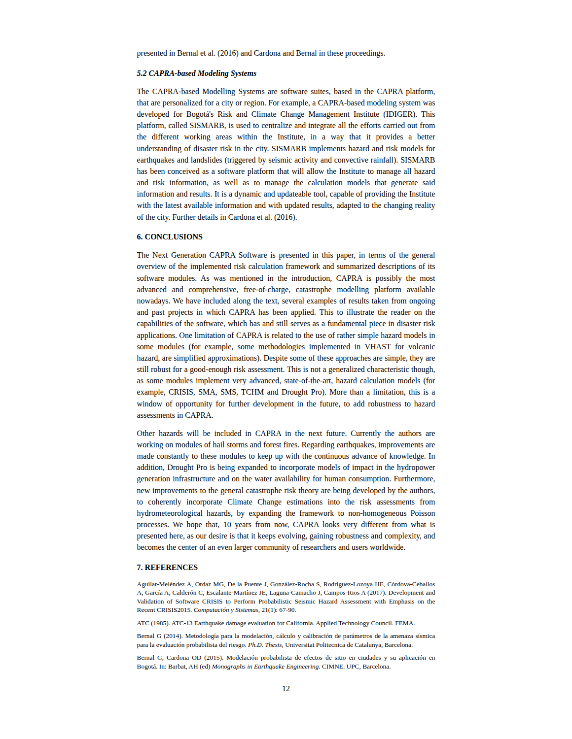presented in Bernal et al. (2016) and Cardona and Bernal in these proceedings.
5.2 CAPRA-based Modeling Systems
The CAPRA-based Modelling Systems are software suites, based in the CAPRA platform, that are personalized for a city or region. For example, a CAPRA-based modeling system was developed for Bogotá's Risk and Climate Change Management Institute (IDIGER). This platform, called SISMARB, is used to centralize and integrate all the efforts carried out from the different working areas within the Institute, in a way that it provides a better understanding of disaster risk in the city. SISMARB implements hazard and risk models for earthquakes and landslides (triggered by seismic activity and convective rainfall). SISMARB has been conceived as a software platform that will allow the Institute to manage all hazard and risk information, as well as to manage the calculation models that generate said information and results. It is a dynamic and updateable tool, capable of providing the Institute with the latest available information and with updated results, adapted to the changing reality of the city. Further details in Cardona et al. (2016).
6. CONCLUSIONS
The Next Generation CAPRA Software is presented in this paper, in terms of the general overview of the implemented risk calculation framework and summarized descriptions of its software modules. As was mentioned in the introduction, CAPRA is possibly the most advanced and comprehensive, free-of-charge, catastrophe modelling platform available nowadays. We have included along the text, several examples of results taken from ongoing and past projects in which CAPRA has been applied. This to illustrate the reader on the capabilities of the software, which has and still serves as a fundamental piece in disaster risk applications. One limitation of CAPRA is related to the use of rather simple hazard models in some modules (for example, some methodologies implemented in VHAST for volcanic hazard, are simplified approximations). Despite some of these approaches are simple, they are still robust for a good-enough risk assessment. This is not a generalized characteristic though, as some modules implement very advanced, state-of-the-art, hazard calculation models (for example, CRISIS, SMA, SMS, TCHM and Drought Pro). More than a limitation, this is a window of opportunity for further development in the future, to add robustness to hazard assessments in CAPRA.
Other hazards will be included in CAPRA in the next future. Currently the authors are working on modules of hail storms and forest fires. Regarding earthquakes, improvements are made constantly to these modules to keep up with the continuous advance of knowledge. In addition, Drought Pro is being expanded to incorporate models of impact in the hydropower generation infrastructure and on the water availability for human consumption. Furthermore, new improvements to the general catastrophe risk theory are being developed by the authors, to coherently incorporate Climate Change estimations into the risk assessments from hydrometeorological hazards, by expanding the framework to non-homogeneous Poisson processes. We hope that, 10 years from now, CAPRA looks very different from what is presented here, as our desire is that it keeps evolving, gaining robustness and complexity, and becomes the center of an even larger community of researchers and users worldwide.
7. REFERENCES
Aguilar-Meléndez A, Ordaz MG, De la Puente J, González-Rocha S, Rodriguez-Lozoya HE, Córdova-Ceballos A, García A, Calderón C, Escalante-Martínez JE, Laguna-Camacho J, Campos-Rios A (2017). Development and Validation of Software CRISIS to Perform Probabilistic Seismic Hazard Assessment with Emphasis on the Recent CRISIS2015. Computación y Sistemas, 21(1): 67-90.
ATC (1985). ATC-13 Earthquake damage evaluation for California. Applied Technology Council. FEMA.
Bernal G (2014). Metodología para la modelación, cálculo y calibración de parámetros de la amenaza sísmica para la evaluación probabilista del riesgo. Ph.D. Thesis, Universitat Politecnica de Catalunya, Barcelona.
Bernal G, Cardona OD (2015). Modelación probabilista de efectos de sitio en ciudades y su aplicación en Bogotá. In: Barbat, AH (ed) Monographs in Earthquake Engineering. CIMNE. UPC, Barcelona.
12